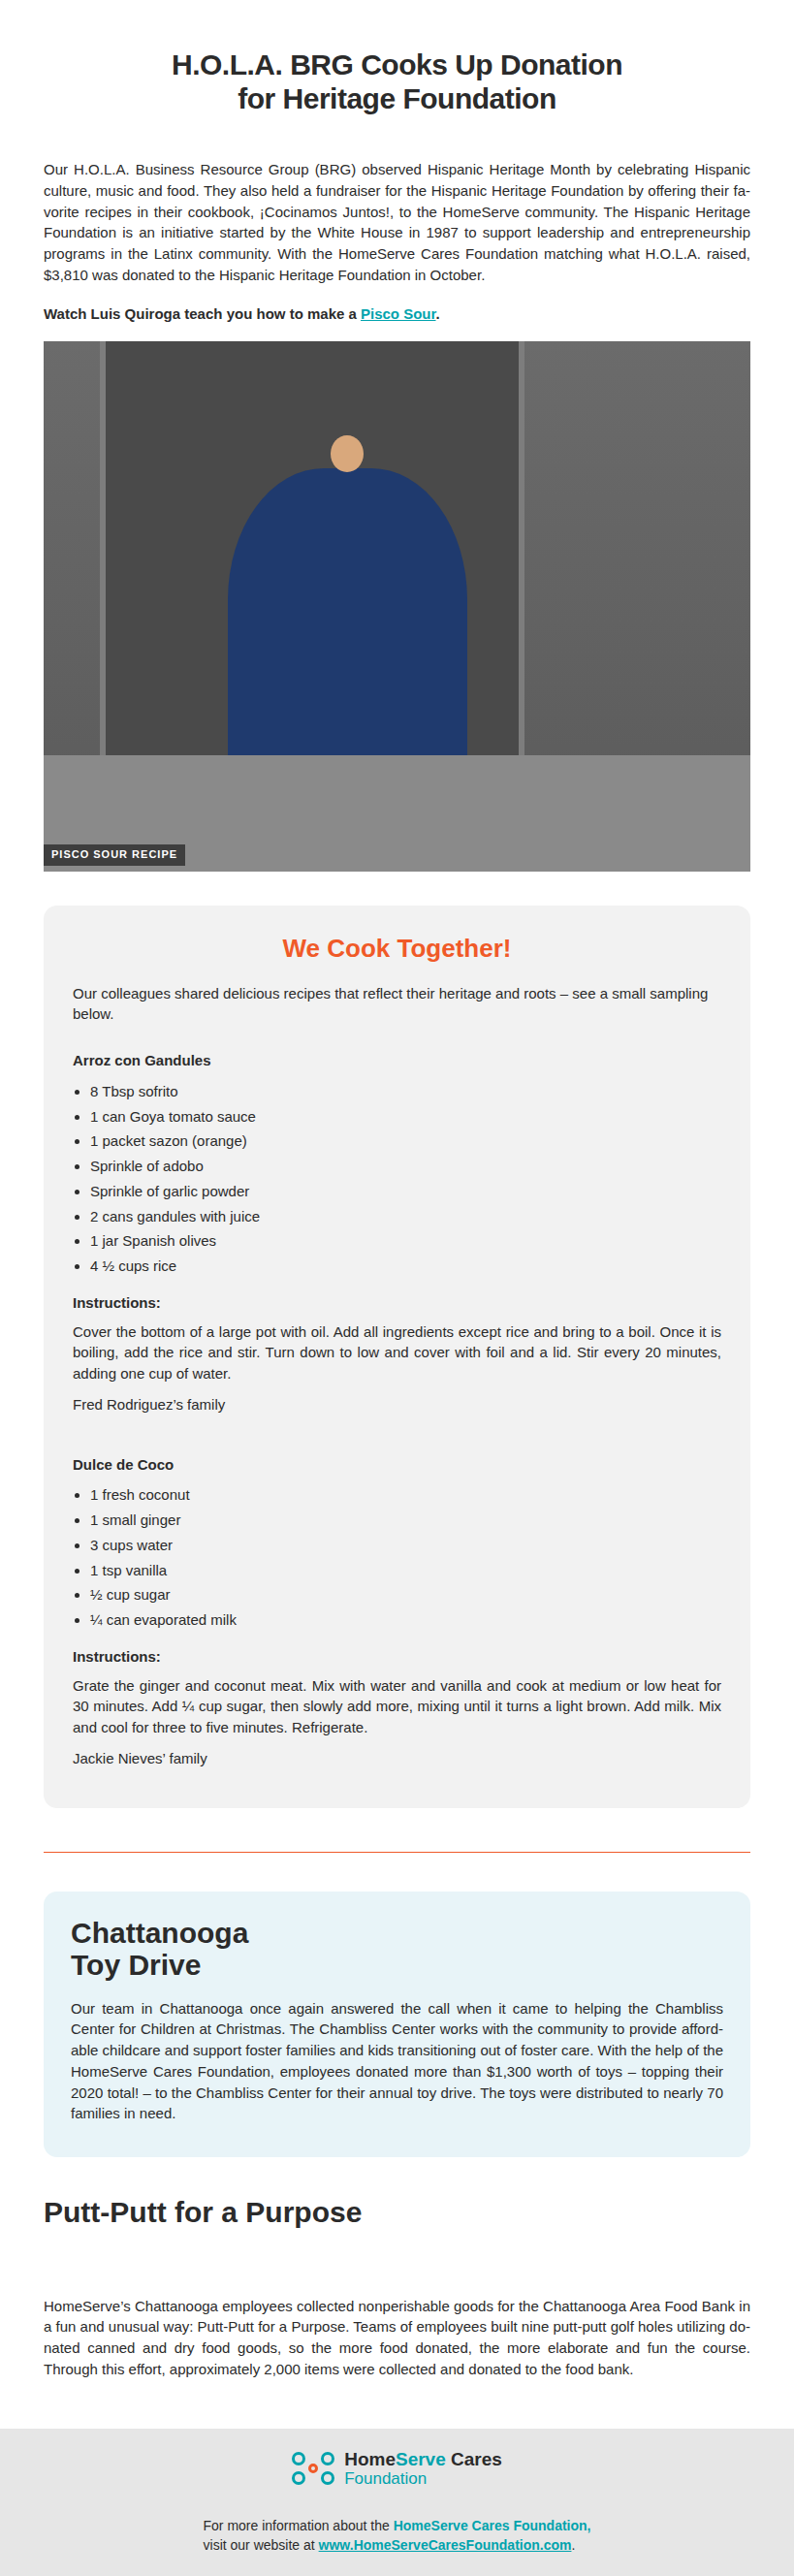H.O.L.A. BRG Cooks Up Donation
for Heritage Foundation
Our H.O.L.A. Business Resource Group (BRG) observed Hispanic Heritage Month by celebrating Hispanic culture, music and food. They also held a fundraiser for the Hispanic Heritage Foundation by offering their favorite recipes in their cookbook, ¡Cocinamos Juntos!, to the HomeServe community. The Hispanic Heritage Foundation is an initiative started by the White House in 1987 to support leadership and entrepreneurship programs in the Latinx community. With the HomeServe Cares Foundation matching what H.O.L.A. raised, $3,810 was donated to the Hispanic Heritage Foundation in October.
Watch Luis Quiroga teach you how to make a Pisco Sour.
Pisco Sour Recipe
We Cook Together!
Our colleagues shared delicious recipes that reflect their heritage and roots – see a small sampling below.
Arroz con Gandules
8 Tbsp sofrito
1 can Goya tomato sauce
1 packet sazon (orange)
Sprinkle of adobo
Sprinkle of garlic powder
2 cans gandules with juice
1 jar Spanish olives
4 ½ cups rice
Instructions:
Cover the bottom of a large pot with oil. Add all ingredients except rice and bring to a boil. Once it is boiling, add the rice and stir. Turn down to low and cover with foil and a lid. Stir every 20 minutes, adding one cup of water.
Fred Rodriguez’s family
Dulce de Coco
1 fresh coconut
1 small ginger
3 cups water
1 tsp vanilla
½ cup sugar
¼ can evaporated milk
Instructions:
Grate the ginger and coconut meat. Mix with water and vanilla and cook at medium or low heat for 30 minutes. Add ¼ cup sugar, then slowly add more, mixing until it turns a light brown. Add milk. Mix and cool for three to five minutes. Refrigerate.
Jackie Nieves’ family
Chattanooga
Toy Drive
Our team in Chattanooga once again answered the call when it came to helping the Chambliss Center for Children at Christmas. The Chambliss Center works with the community to provide affordable childcare and support foster families and kids transitioning out of foster care. With the help of the HomeServe Cares Foundation, employees donated more than $1,300 worth of toys – topping their 2020 total! – to the Chambliss Center for their annual toy drive. The toys were distributed to nearly 70 families in need.
Putt-Putt for a Purpose
HomeServe’s Chattanooga employees collected nonperishable goods for the Chattanooga Area Food Bank in a fun and unusual way: Putt-Putt for a Purpose. Teams of employees built nine putt-putt golf holes utilizing donated canned and dry food goods, so the more food donated, the more elaborate and fun the course. Through this effort, approximately 2,000 items were collected and donated to the food bank.
HomeServe Cares
Foundation
For more information about the HomeServe Cares Foundation,
visit our website at www.HomeServeCaresFoundation.com.